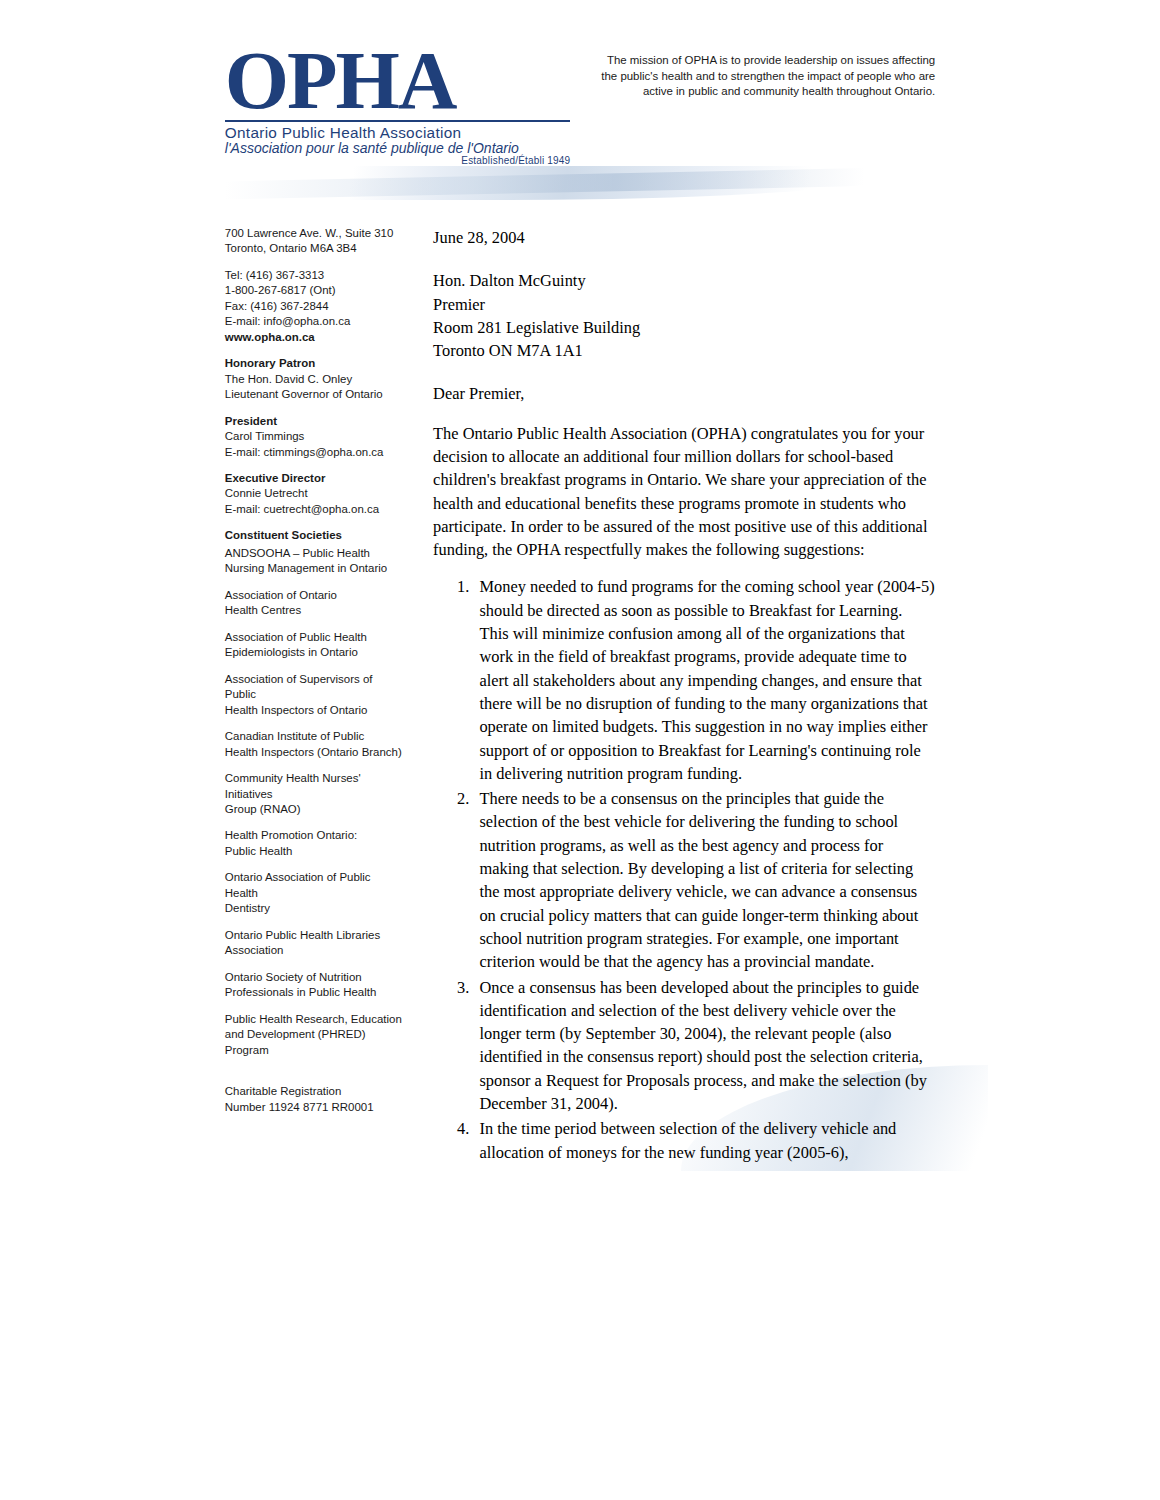OPHA
Ontario Public Health Association
l'Association pour la santé publique de l'Ontario
Established/Établi 1949
The mission of OPHA is to provide leadership on issues affecting the public's health and to strengthen the impact of people who are active in public and community health throughout Ontario.
700 Lawrence Ave. W., Suite 310
Toronto, Ontario M6A 3B4
Tel: (416) 367-3313
1-800-267-6817 (Ont)
Fax: (416) 367-2844
E-mail: info@opha.on.ca
www.opha.on.ca
Honorary Patron
The Hon. David C. Onley
Lieutenant Governor of Ontario
President
Carol Timmings
E-mail: ctimmings@opha.on.ca
Executive Director
Connie Uetrecht
E-mail: cuetrecht@opha.on.ca
Constituent Societies
ANDSOOHA – Public Health
Nursing Management in Ontario
Association of Ontario
Health Centres
Association of Public Health
Epidemiologists in Ontario
Association of Supervisors of Public
Health Inspectors of Ontario
Canadian Institute of Public
Health Inspectors (Ontario Branch)
Community Health Nurses' Initiatives
Group (RNAO)
Health Promotion Ontario:
Public Health
Ontario Association of Public Health
Dentistry
Ontario Public Health Libraries
Association
Ontario Society of Nutrition
Professionals in Public Health
Public Health Research, Education
and Development (PHRED)
Program
Charitable Registration
Number 11924 8771 RR0001
June 28, 2004
Hon. Dalton McGuinty Premier Room 281 Legislative Building Toronto ON M7A 1A1
Dear Premier,
The Ontario Public Health Association (OPHA) congratulates you for your decision to allocate an additional four million dollars for school-based children's breakfast programs in Ontario. We share your appreciation of the health and educational benefits these programs promote in students who participate. In order to be assured of the most positive use of this additional funding, the OPHA respectfully makes the following suggestions:
Money needed to fund programs for the coming school year (2004-5) should be directed as soon as possible to Breakfast for Learning. This will minimize confusion among all of the organizations that work in the field of breakfast programs, provide adequate time to alert all stakeholders about any impending changes, and ensure that there will be no disruption of funding to the many organizations that operate on limited budgets. This suggestion in no way implies either support of or opposition to Breakfast for Learning's continuing role in delivering nutrition program funding.
There needs to be a consensus on the principles that guide the selection of the best vehicle for delivering the funding to school nutrition programs, as well as the best agency and process for making that selection. By developing a list of criteria for selecting the most appropriate delivery vehicle, we can advance a consensus on crucial policy matters that can guide longer-term thinking about school nutrition program strategies. For example, one important criterion would be that the agency has a provincial mandate.
Once a consensus has been developed about the principles to guide identification and selection of the best delivery vehicle over the longer term (by September 30, 2004), the relevant people (also identified in the consensus report) should post the selection criteria, sponsor a Request for Proposals process, and make the selection (by December 31, 2004).
In the time period between selection of the delivery vehicle and allocation of moneys for the new funding year (2005-6),